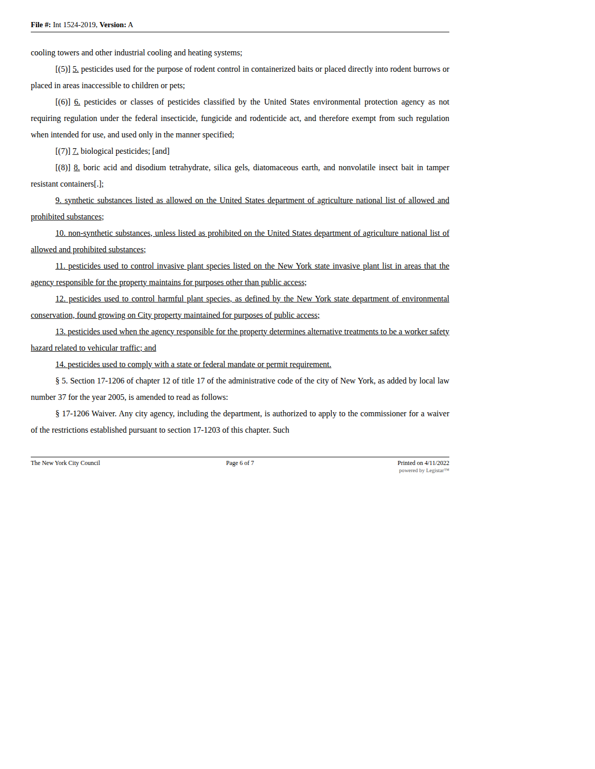File #: Int 1524-2019, Version: A
cooling towers and other industrial cooling and heating systems;
[(5)] 5. pesticides used for the purpose of rodent control in containerized baits or placed directly into rodent burrows or placed in areas inaccessible to children or pets;
[(6)] 6. pesticides or classes of pesticides classified by the United States environmental protection agency as not requiring regulation under the federal insecticide, fungicide and rodenticide act, and therefore exempt from such regulation when intended for use, and used only in the manner specified;
[(7)] 7. biological pesticides; [and]
[(8)] 8. boric acid and disodium tetrahydrate, silica gels, diatomaceous earth, and nonvolatile insect bait in tamper resistant containers[.];
9. synthetic substances listed as allowed on the United States department of agriculture national list of allowed and prohibited substances;
10. non-synthetic substances, unless listed as prohibited on the United States department of agriculture national list of allowed and prohibited substances;
11. pesticides used to control invasive plant species listed on the New York state invasive plant list in areas that the agency responsible for the property maintains for purposes other than public access;
12. pesticides used to control harmful plant species, as defined by the New York state department of environmental conservation, found growing on City property maintained for purposes of public access;
13. pesticides used when the agency responsible for the property determines alternative treatments to be a worker safety hazard related to vehicular traffic; and
14. pesticides used to comply with a state or federal mandate or permit requirement.
§ 5. Section 17-1206 of chapter 12 of title 17 of the administrative code of the city of New York, as added by local law number 37 for the year 2005, is amended to read as follows:
§ 17-1206 Waiver. Any city agency, including the department, is authorized to apply to the commissioner for a waiver of the restrictions established pursuant to section 17-1203 of this chapter. Such
The New York City Council
Page 6 of 7
Printed on 4/11/2022 powered by Legistar™